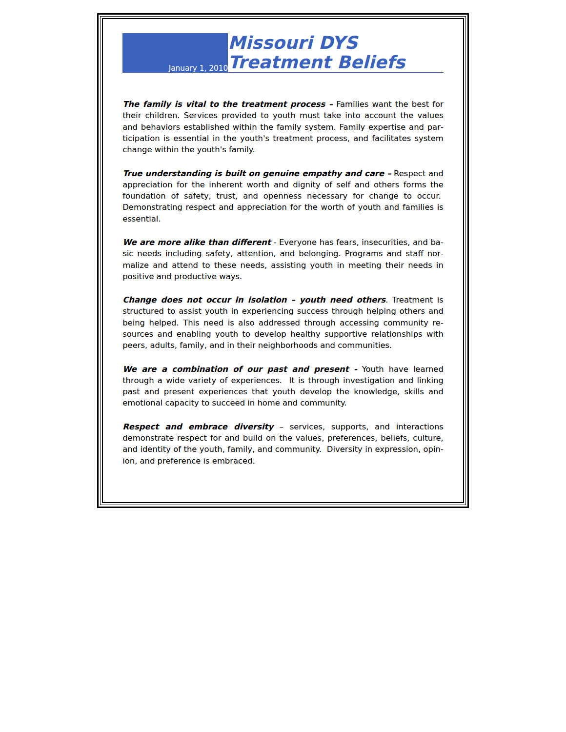| January 1, 2010 | Missouri DYS Treatment Beliefs |
The family is vital to the treatment process – Families want the best for their children. Services provided to youth must take into account the values and behaviors established within the family system. Family expertise and participation is essential in the youth's treatment process, and facilitates system change within the youth's family.
True understanding is built on genuine empathy and care – Respect and appreciation for the inherent worth and dignity of self and others forms the foundation of safety, trust, and openness necessary for change to occur. Demonstrating respect and appreciation for the worth of youth and families is essential.
We are more alike than different - Everyone has fears, insecurities, and basic needs including safety, attention, and belonging. Programs and staff normalize and attend to these needs, assisting youth in meeting their needs in positive and productive ways.
Change does not occur in isolation – youth need others. Treatment is structured to assist youth in experiencing success through helping others and being helped. This need is also addressed through accessing community resources and enabling youth to develop healthy supportive relationships with peers, adults, family, and in their neighborhoods and communities.
We are a combination of our past and present - Youth have learned through a wide variety of experiences. It is through investigation and linking past and present experiences that youth develop the knowledge, skills and emotional capacity to succeed in home and community.
Respect and embrace diversity – services, supports, and interactions demonstrate respect for and build on the values, preferences, beliefs, culture, and identity of the youth, family, and community. Diversity in expression, opinion, and preference is embraced.